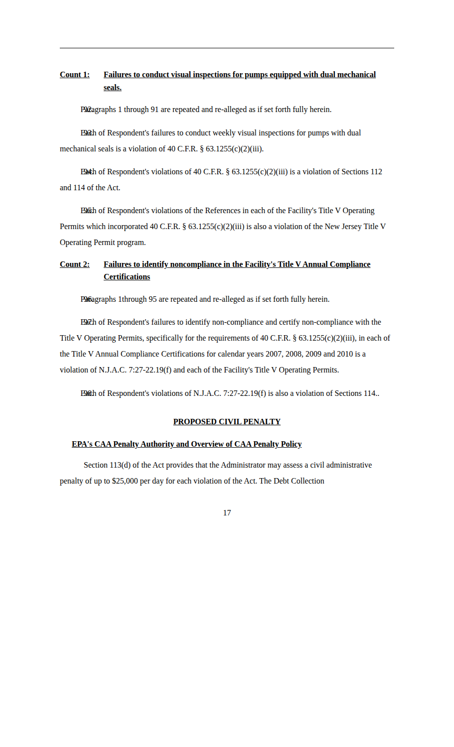Count 1: Failures to conduct visual inspections for pumps equipped with dual mechanical seals.
92. Paragraphs 1 through 91 are repeated and re-alleged as if set forth fully herein.
93. Each of Respondent's failures to conduct weekly visual inspections for pumps with dual mechanical seals is a violation of 40 C.F.R. § 63.1255(c)(2)(iii).
94. Each of Respondent's violations of 40 C.F.R. § 63.1255(c)(2)(iii) is a violation of Sections 112 and 114 of the Act.
95. Each of Respondent's violations of the References in each of the Facility's Title V Operating Permits which incorporated 40 C.F.R. § 63.1255(c)(2)(iii) is also a violation of the New Jersey Title V Operating Permit program.
Count 2: Failures to identify noncompliance in the Facility's Title V Annual Compliance Certifications
96. Paragraphs 1through 95 are repeated and re-alleged as if set forth fully herein.
97. Each of Respondent's failures to identify non-compliance and certify non-compliance with the Title V Operating Permits, specifically for the requirements of 40 C.F.R. § 63.1255(c)(2)(iii), in each of the Title V Annual Compliance Certifications for calendar years 2007, 2008, 2009 and 2010 is a violation of N.J.A.C. 7:27-22.19(f) and each of the Facility's Title V Operating Permits.
98. Each of Respondent's violations of N.J.A.C. 7:27-22.19(f) is also a violation of Sections 114..
PROPOSED CIVIL PENALTY
EPA's CAA Penalty Authority and Overview of CAA Penalty Policy
Section 113(d) of the Act provides that the Administrator may assess a civil administrative penalty of up to $25,000 per day for each violation of the Act. The Debt Collection
17